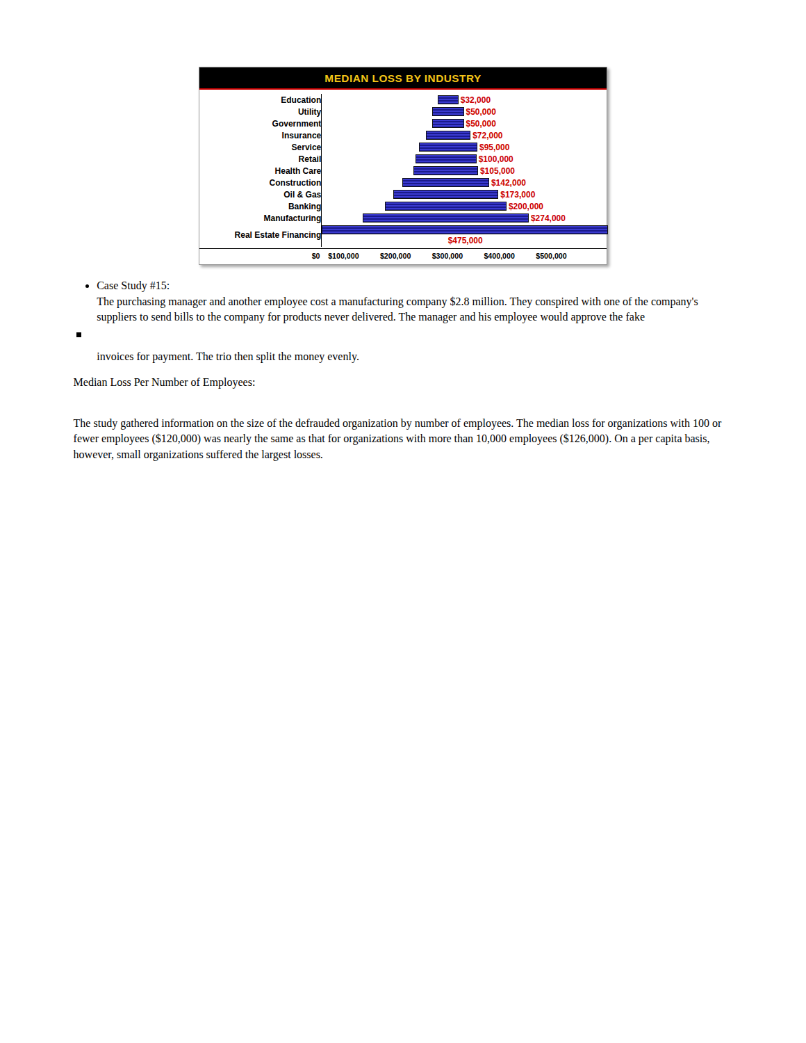MEDIAN LOSS BY INDUSTRY
| Education | $32,000 |
| Utility | $50,000 |
| Government | $50,000 |
| Insurance | $72,000 |
| Service | $95,000 |
| Retail | $100,000 |
| Health Care | $105,000 |
| Construction | $142,000 |
| Oil & Gas | $173,000 |
| Banking | $200,000 |
| Manufacturing | $274,000 |
| Real Estate Financing | $475,000 |
$0 $100,000 $200,000 $300,000 $400,000 $500,000
Case Study #15:
The purchasing manager and another employee cost a manufacturing company $2.8 million. They conspired with one of the company's suppliers to send bills to the company for products never delivered. The manager and his employee would approve the fake
invoices for payment. The trio then split the money evenly.
Median Loss Per Number of Employees:
The study gathered information on the size of the defrauded organization by number of employees. The median loss for organizations with 100 or fewer employees ($120,000) was nearly the same as that for organizations with more than 10,000 employees ($126,000). On a per capita basis, however, small organizations suffered the largest losses.